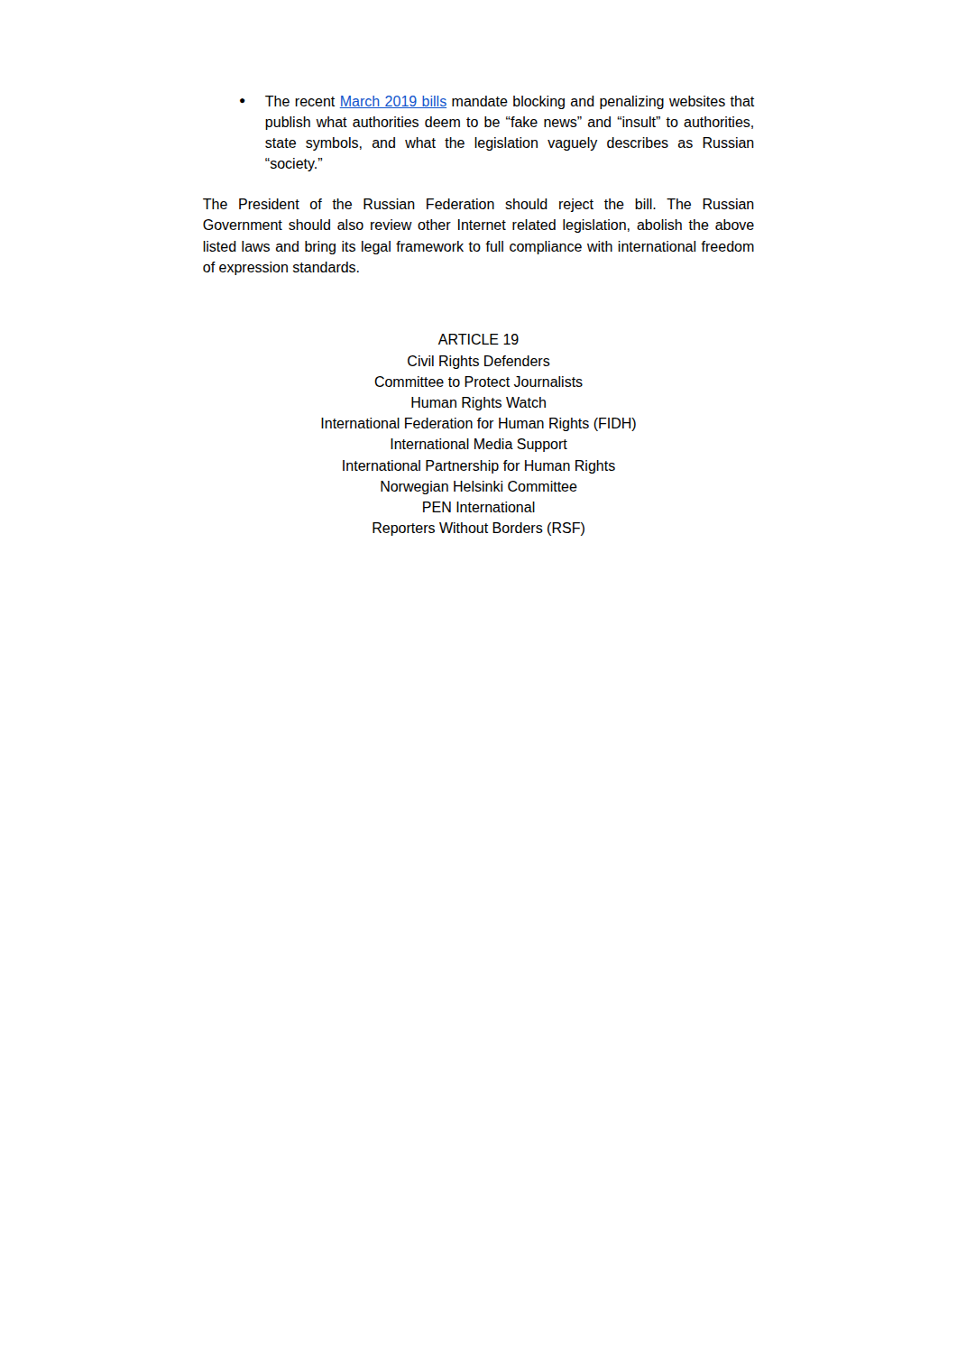The recent March 2019 bills mandate blocking and penalizing websites that publish what authorities deem to be “fake news” and “insult” to authorities, state symbols, and what the legislation vaguely describes as Russian “society.”
The President of the Russian Federation should reject the bill. The Russian Government should also review other Internet related legislation, abolish the above listed laws and bring its legal framework to full compliance with international freedom of expression standards.
ARTICLE 19
Civil Rights Defenders
Committee to Protect Journalists
Human Rights Watch
International Federation for Human Rights (FIDH)
International Media Support
International Partnership for Human Rights
Norwegian Helsinki Committee
PEN International
Reporters Without Borders (RSF)